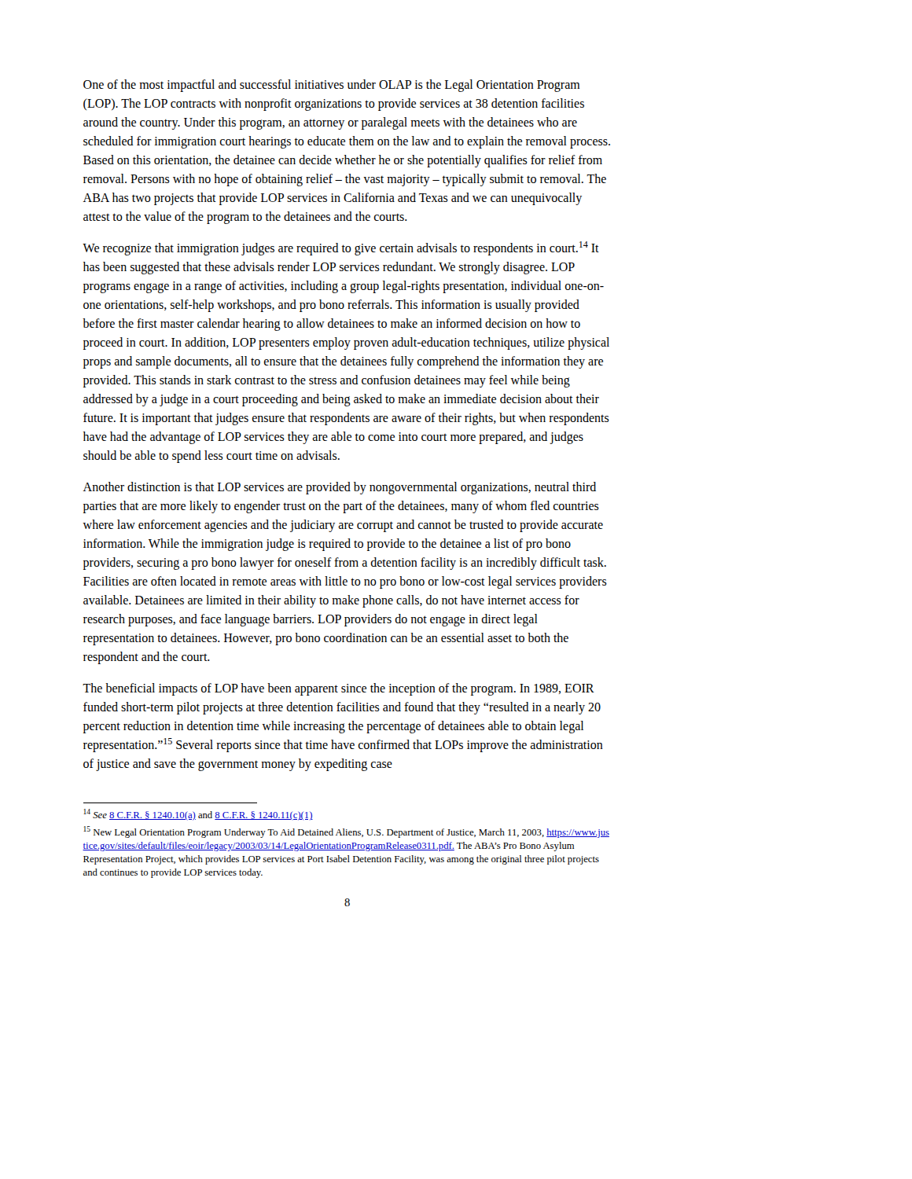One of the most impactful and successful initiatives under OLAP is the Legal Orientation Program (LOP). The LOP contracts with nonprofit organizations to provide services at 38 detention facilities around the country. Under this program, an attorney or paralegal meets with the detainees who are scheduled for immigration court hearings to educate them on the law and to explain the removal process. Based on this orientation, the detainee can decide whether he or she potentially qualifies for relief from removal. Persons with no hope of obtaining relief – the vast majority – typically submit to removal. The ABA has two projects that provide LOP services in California and Texas and we can unequivocally attest to the value of the program to the detainees and the courts.
We recognize that immigration judges are required to give certain advisals to respondents in court.14 It has been suggested that these advisals render LOP services redundant. We strongly disagree. LOP programs engage in a range of activities, including a group legal-rights presentation, individual one-on-one orientations, self-help workshops, and pro bono referrals. This information is usually provided before the first master calendar hearing to allow detainees to make an informed decision on how to proceed in court. In addition, LOP presenters employ proven adult-education techniques, utilize physical props and sample documents, all to ensure that the detainees fully comprehend the information they are provided. This stands in stark contrast to the stress and confusion detainees may feel while being addressed by a judge in a court proceeding and being asked to make an immediate decision about their future. It is important that judges ensure that respondents are aware of their rights, but when respondents have had the advantage of LOP services they are able to come into court more prepared, and judges should be able to spend less court time on advisals.
Another distinction is that LOP services are provided by nongovernmental organizations, neutral third parties that are more likely to engender trust on the part of the detainees, many of whom fled countries where law enforcement agencies and the judiciary are corrupt and cannot be trusted to provide accurate information. While the immigration judge is required to provide to the detainee a list of pro bono providers, securing a pro bono lawyer for oneself from a detention facility is an incredibly difficult task. Facilities are often located in remote areas with little to no pro bono or low-cost legal services providers available. Detainees are limited in their ability to make phone calls, do not have internet access for research purposes, and face language barriers. LOP providers do not engage in direct legal representation to detainees. However, pro bono coordination can be an essential asset to both the respondent and the court.
The beneficial impacts of LOP have been apparent since the inception of the program. In 1989, EOIR funded short-term pilot projects at three detention facilities and found that they “resulted in a nearly 20 percent reduction in detention time while increasing the percentage of detainees able to obtain legal representation.”15 Several reports since that time have confirmed that LOPs improve the administration of justice and save the government money by expediting case
14 See 8 C.F.R. § 1240.10(a) and 8 C.F.R. § 1240.11(c)(1)
15 New Legal Orientation Program Underway To Aid Detained Aliens, U.S. Department of Justice, March 11, 2003, https://www.justice.gov/sites/default/files/eoir/legacy/2003/03/14/LegalOrientationProgramRelease0311.pdf. The ABA’s Pro Bono Asylum Representation Project, which provides LOP services at Port Isabel Detention Facility, was among the original three pilot projects and continues to provide LOP services today.
8